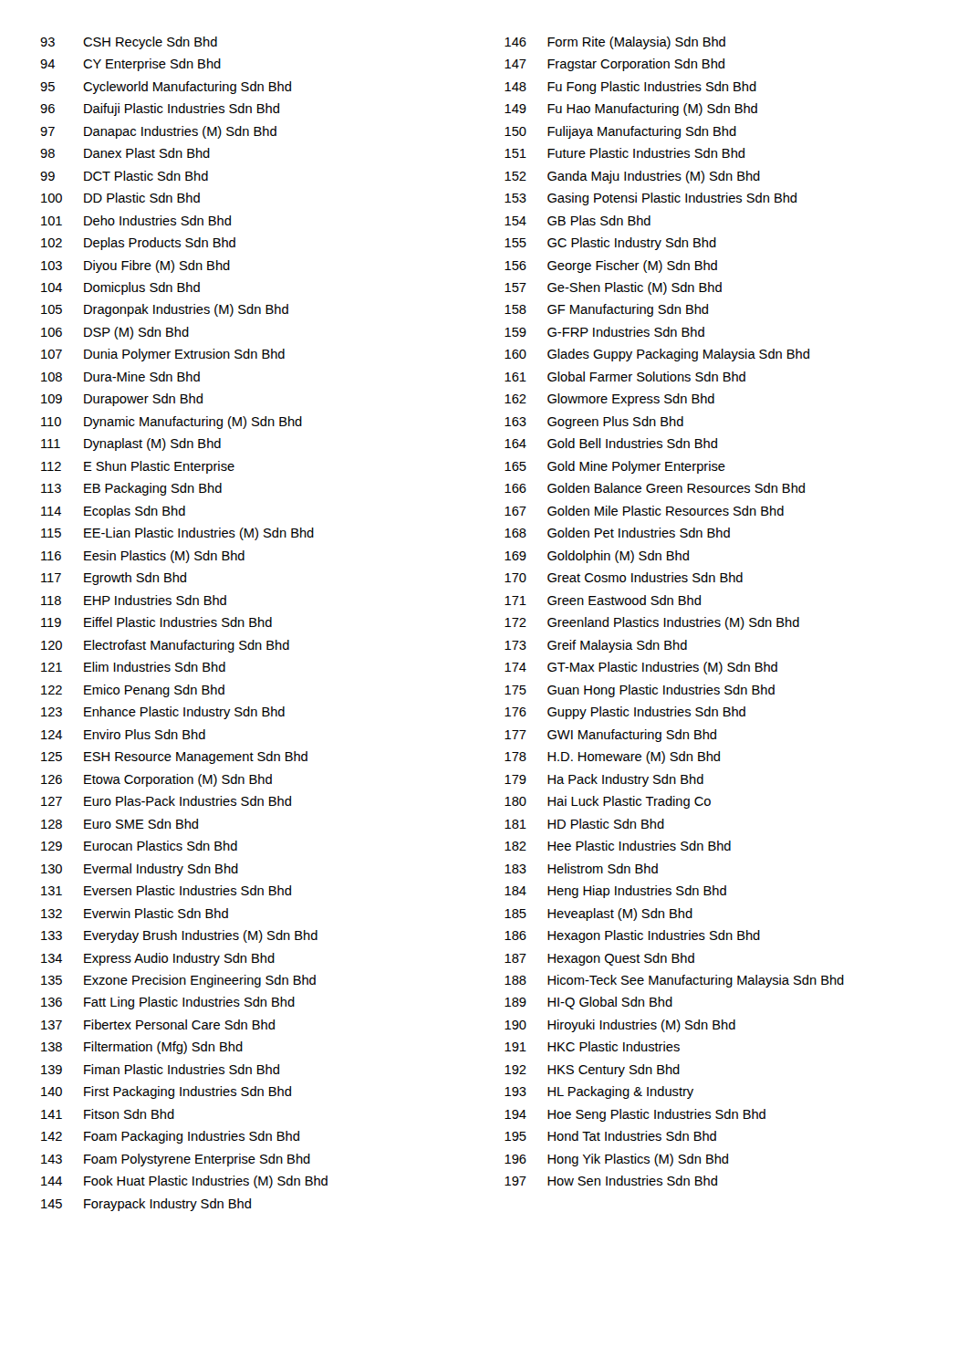93 CSH Recycle Sdn Bhd
94 CY Enterprise Sdn Bhd
95 Cycleworld Manufacturing Sdn Bhd
96 Daifuji Plastic Industries Sdn Bhd
97 Danapac Industries (M) Sdn Bhd
98 Danex Plast Sdn Bhd
99 DCT Plastic Sdn Bhd
100 DD Plastic Sdn Bhd
101 Deho Industries Sdn Bhd
102 Deplas Products Sdn Bhd
103 Diyou Fibre (M) Sdn Bhd
104 Domicplus Sdn Bhd
105 Dragonpak Industries (M) Sdn Bhd
106 DSP (M) Sdn Bhd
107 Dunia Polymer Extrusion Sdn Bhd
108 Dura-Mine Sdn Bhd
109 Durapower Sdn Bhd
110 Dynamic Manufacturing (M) Sdn Bhd
111 Dynaplast (M) Sdn Bhd
112 E Shun Plastic Enterprise
113 EB Packaging Sdn Bhd
114 Ecoplas Sdn Bhd
115 EE-Lian Plastic Industries (M) Sdn Bhd
116 Eesin Plastics (M) Sdn Bhd
117 Egrowth Sdn Bhd
118 EHP Industries Sdn Bhd
119 Eiffel Plastic Industries Sdn Bhd
120 Electrofast Manufacturing Sdn Bhd
121 Elim Industries Sdn Bhd
122 Emico Penang Sdn Bhd
123 Enhance Plastic Industry Sdn Bhd
124 Enviro Plus Sdn Bhd
125 ESH Resource Management Sdn Bhd
126 Etowa Corporation (M) Sdn Bhd
127 Euro Plas-Pack Industries Sdn Bhd
128 Euro SME Sdn Bhd
129 Eurocan Plastics Sdn Bhd
130 Evermal Industry Sdn Bhd
131 Eversen Plastic Industries Sdn Bhd
132 Everwin Plastic Sdn Bhd
133 Everyday Brush Industries (M) Sdn Bhd
134 Express Audio Industry Sdn Bhd
135 Exzone Precision Engineering Sdn Bhd
136 Fatt Ling Plastic Industries Sdn Bhd
137 Fibertex Personal Care Sdn Bhd
138 Filtermation (Mfg) Sdn Bhd
139 Fiman Plastic Industries Sdn Bhd
140 First Packaging Industries Sdn Bhd
141 Fitson Sdn Bhd
142 Foam Packaging Industries Sdn Bhd
143 Foam Polystyrene Enterprise Sdn Bhd
144 Fook Huat Plastic Industries (M) Sdn Bhd
145 Foraypack Industry Sdn Bhd
146 Form Rite (Malaysia) Sdn Bhd
147 Fragstar Corporation Sdn Bhd
148 Fu Fong Plastic Industries Sdn Bhd
149 Fu Hao Manufacturing (M) Sdn Bhd
150 Fulijaya Manufacturing Sdn Bhd
151 Future Plastic Industries Sdn Bhd
152 Ganda Maju Industries (M) Sdn Bhd
153 Gasing Potensi Plastic Industries Sdn Bhd
154 GB Plas Sdn Bhd
155 GC Plastic Industry Sdn Bhd
156 George Fischer (M) Sdn Bhd
157 Ge-Shen Plastic (M) Sdn Bhd
158 GF Manufacturing Sdn Bhd
159 G-FRP Industries Sdn Bhd
160 Glades Guppy Packaging Malaysia Sdn Bhd
161 Global Farmer Solutions Sdn Bhd
162 Glowmore Express Sdn Bhd
163 Gogreen Plus Sdn Bhd
164 Gold Bell Industries Sdn Bhd
165 Gold Mine Polymer Enterprise
166 Golden Balance Green Resources Sdn Bhd
167 Golden Mile Plastic Resources Sdn Bhd
168 Golden Pet Industries Sdn Bhd
169 Goldolphin (M) Sdn Bhd
170 Great Cosmo Industries Sdn Bhd
171 Green Eastwood Sdn Bhd
172 Greenland Plastics Industries (M) Sdn Bhd
173 Greif Malaysia Sdn Bhd
174 GT-Max Plastic Industries (M) Sdn Bhd
175 Guan Hong Plastic Industries Sdn Bhd
176 Guppy Plastic Industries Sdn Bhd
177 GWI Manufacturing Sdn Bhd
178 H.D. Homeware (M) Sdn Bhd
179 Ha Pack Industry Sdn Bhd
180 Hai Luck Plastic Trading Co
181 HD Plastic Sdn Bhd
182 Hee Plastic Industries Sdn Bhd
183 Helistrom Sdn Bhd
184 Heng Hiap Industries Sdn Bhd
185 Heveaplast (M) Sdn Bhd
186 Hexagon Plastic Industries Sdn Bhd
187 Hexagon Quest Sdn Bhd
188 Hicom-Teck See Manufacturing Malaysia Sdn Bhd
189 HI-Q Global Sdn Bhd
190 Hiroyuki Industries (M) Sdn Bhd
191 HKC Plastic Industries
192 HKS Century Sdn Bhd
193 HL Packaging & Industry
194 Hoe Seng Plastic Industries Sdn Bhd
195 Hond Tat Industries Sdn Bhd
196 Hong Yik Plastics (M) Sdn Bhd
197 How Sen Industries Sdn Bhd